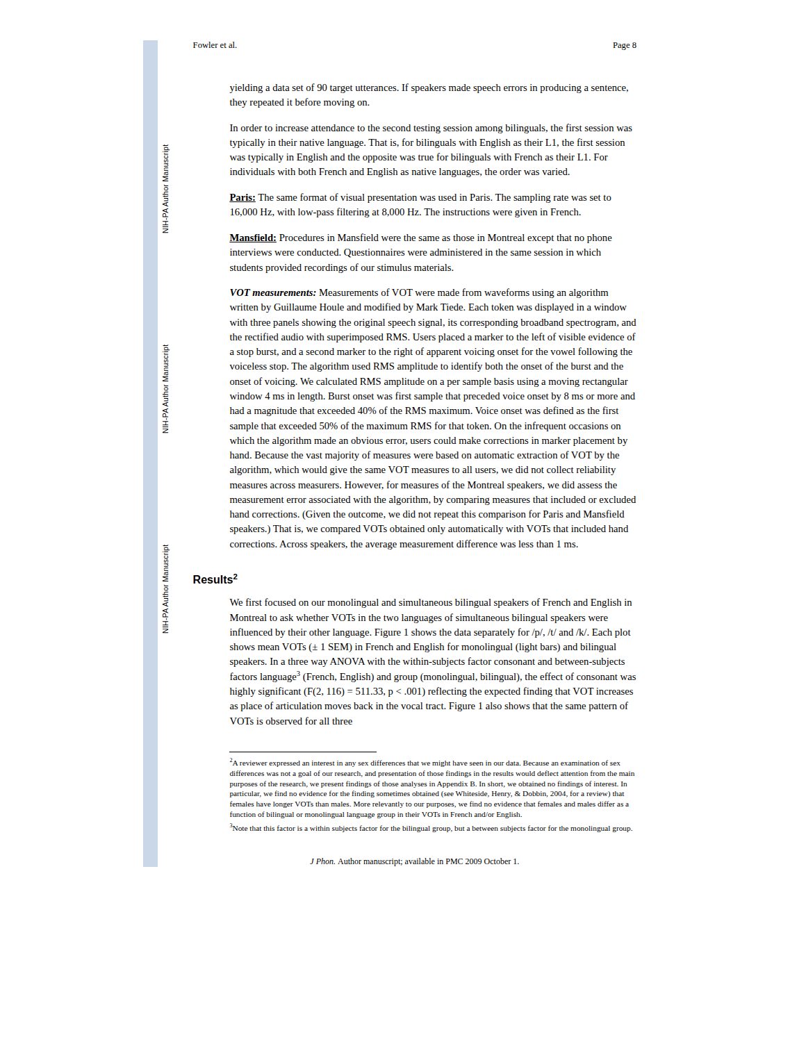NIH-PA Author Manuscript
NIH-PA Author Manuscript
NIH-PA Author Manuscript
Fowler et al.
Page 8
yielding a data set of 90 target utterances. If speakers made speech errors in producing a sentence, they repeated it before moving on.
In order to increase attendance to the second testing session among bilinguals, the first session was typically in their native language. That is, for bilinguals with English as their L1, the first session was typically in English and the opposite was true for bilinguals with French as their L1. For individuals with both French and English as native languages, the order was varied.
Paris: The same format of visual presentation was used in Paris. The sampling rate was set to 16,000 Hz, with low-pass filtering at 8,000 Hz. The instructions were given in French.
Mansfield: Procedures in Mansfield were the same as those in Montreal except that no phone interviews were conducted. Questionnaires were administered in the same session in which students provided recordings of our stimulus materials.
VOT measurements: Measurements of VOT were made from waveforms using an algorithm written by Guillaume Houle and modified by Mark Tiede. Each token was displayed in a window with three panels showing the original speech signal, its corresponding broadband spectrogram, and the rectified audio with superimposed RMS. Users placed a marker to the left of visible evidence of a stop burst, and a second marker to the right of apparent voicing onset for the vowel following the voiceless stop. The algorithm used RMS amplitude to identify both the onset of the burst and the onset of voicing. We calculated RMS amplitude on a per sample basis using a moving rectangular window 4 ms in length. Burst onset was first sample that preceded voice onset by 8 ms or more and had a magnitude that exceeded 40% of the RMS maximum. Voice onset was defined as the first sample that exceeded 50% of the maximum RMS for that token. On the infrequent occasions on which the algorithm made an obvious error, users could make corrections in marker placement by hand. Because the vast majority of measures were based on automatic extraction of VOT by the algorithm, which would give the same VOT measures to all users, we did not collect reliability measures across measurers. However, for measures of the Montreal speakers, we did assess the measurement error associated with the algorithm, by comparing measures that included or excluded hand corrections. (Given the outcome, we did not repeat this comparison for Paris and Mansfield speakers.) That is, we compared VOTs obtained only automatically with VOTs that included hand corrections. Across speakers, the average measurement difference was less than 1 ms.
Results2
We first focused on our monolingual and simultaneous bilingual speakers of French and English in Montreal to ask whether VOTs in the two languages of simultaneous bilingual speakers were influenced by their other language. Figure 1 shows the data separately for /p/, /t/ and /k/. Each plot shows mean VOTs (± 1 SEM) in French and English for monolingual (light bars) and bilingual speakers. In a three way ANOVA with the within-subjects factor consonant and between-subjects factors language3 (French, English) and group (monolingual, bilingual), the effect of consonant was highly significant (F(2, 116) = 511.33, p < .001) reflecting the expected finding that VOT increases as place of articulation moves back in the vocal tract. Figure 1 also shows that the same pattern of VOTs is observed for all three
2A reviewer expressed an interest in any sex differences that we might have seen in our data. Because an examination of sex differences was not a goal of our research, and presentation of those findings in the results would deflect attention from the main purposes of the research, we present findings of those analyses in Appendix B. In short, we obtained no findings of interest. In particular, we find no evidence for the finding sometimes obtained (see Whiteside, Henry, & Dobbin, 2004, for a review) that females have longer VOTs than males. More relevantly to our purposes, we find no evidence that females and males differ as a function of bilingual or monolingual language group in their VOTs in French and/or English.
3Note that this factor is a within subjects factor for the bilingual group, but a between subjects factor for the monolingual group.
J Phon. Author manuscript; available in PMC 2009 October 1.